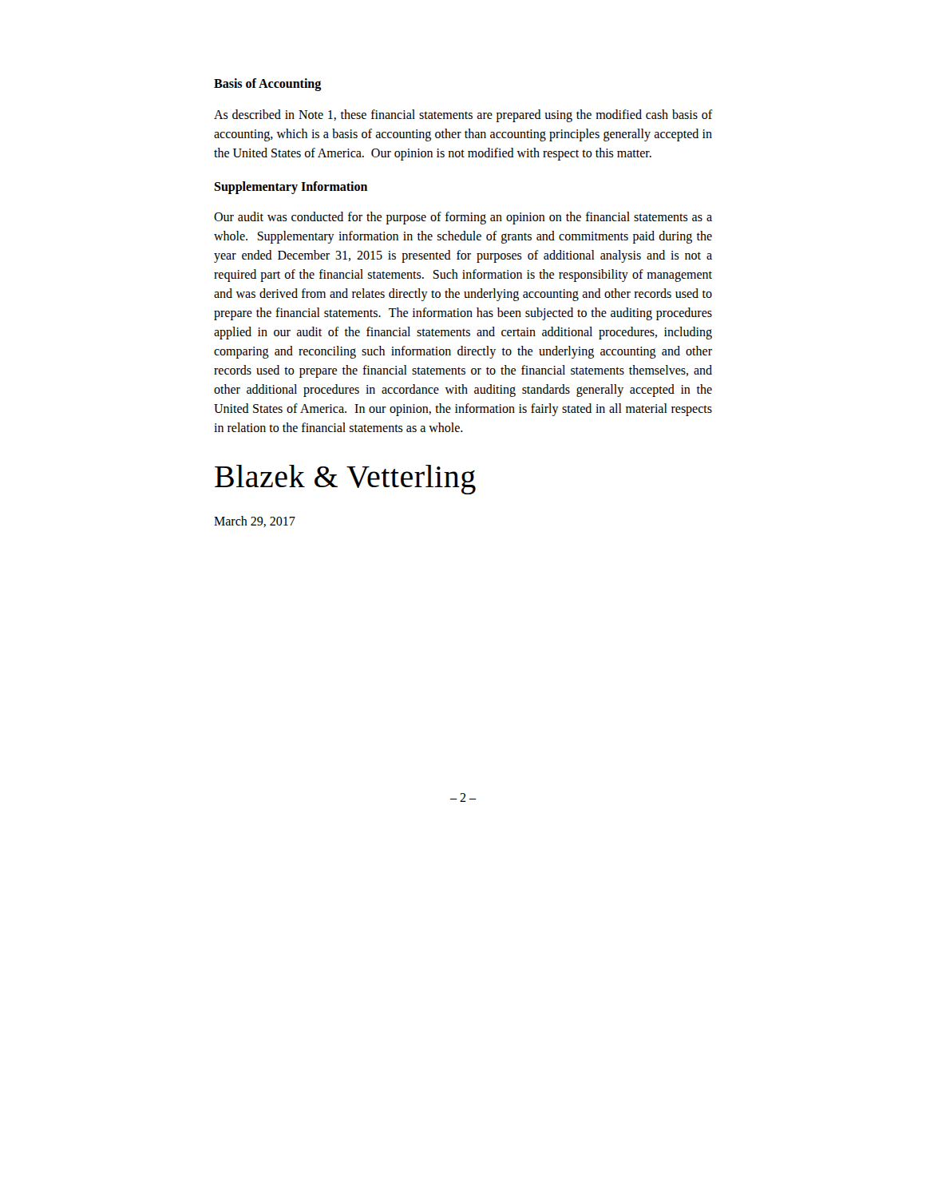Basis of Accounting
As described in Note 1, these financial statements are prepared using the modified cash basis of accounting, which is a basis of accounting other than accounting principles generally accepted in the United States of America. Our opinion is not modified with respect to this matter.
Supplementary Information
Our audit was conducted for the purpose of forming an opinion on the financial statements as a whole. Supplementary information in the schedule of grants and commitments paid during the year ended December 31, 2015 is presented for purposes of additional analysis and is not a required part of the financial statements. Such information is the responsibility of management and was derived from and relates directly to the underlying accounting and other records used to prepare the financial statements. The information has been subjected to the auditing procedures applied in our audit of the financial statements and certain additional procedures, including comparing and reconciling such information directly to the underlying accounting and other records used to prepare the financial statements or to the financial statements themselves, and other additional procedures in accordance with auditing standards generally accepted in the United States of America. In our opinion, the information is fairly stated in all material respects in relation to the financial statements as a whole.
Blazek & Vetterling
March 29, 2017
– 2 –